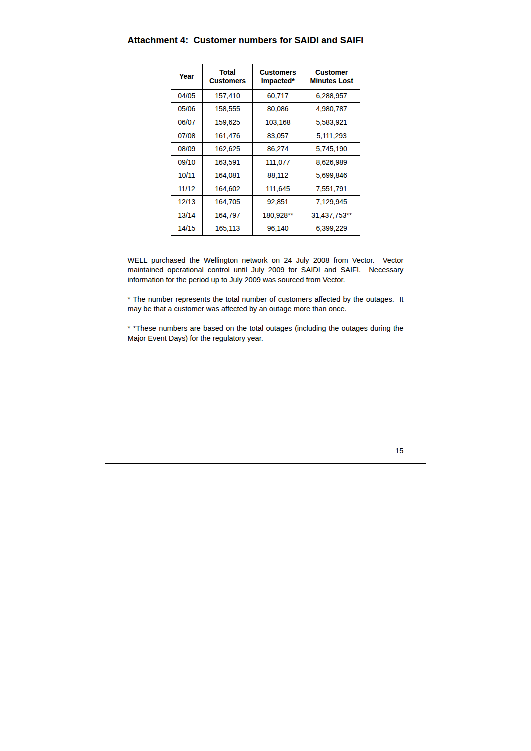Attachment 4: Customer numbers for SAIDI and SAIFI
| Year | Total Customers | Customers Impacted* | Customer Minutes Lost |
| --- | --- | --- | --- |
| 04/05 | 157,410 | 60,717 | 6,288,957 |
| 05/06 | 158,555 | 80,086 | 4,980,787 |
| 06/07 | 159,625 | 103,168 | 5,583,921 |
| 07/08 | 161,476 | 83,057 | 5,111,293 |
| 08/09 | 162,625 | 86,274 | 5,745,190 |
| 09/10 | 163,591 | 111,077 | 8,626,989 |
| 10/11 | 164,081 | 88,112 | 5,699,846 |
| 11/12 | 164,602 | 111,645 | 7,551,791 |
| 12/13 | 164,705 | 92,851 | 7,129,945 |
| 13/14 | 164,797 | 180,928** | 31,437,753** |
| 14/15 | 165,113 | 96,140 | 6,399,229 |
WELL purchased the Wellington network on 24 July 2008 from Vector. Vector maintained operational control until July 2009 for SAIDI and SAIFI. Necessary information for the period up to July 2009 was sourced from Vector.
* The number represents the total number of customers affected by the outages. It may be that a customer was affected by an outage more than once.
* *These numbers are based on the total outages (including the outages during the Major Event Days) for the regulatory year.
15